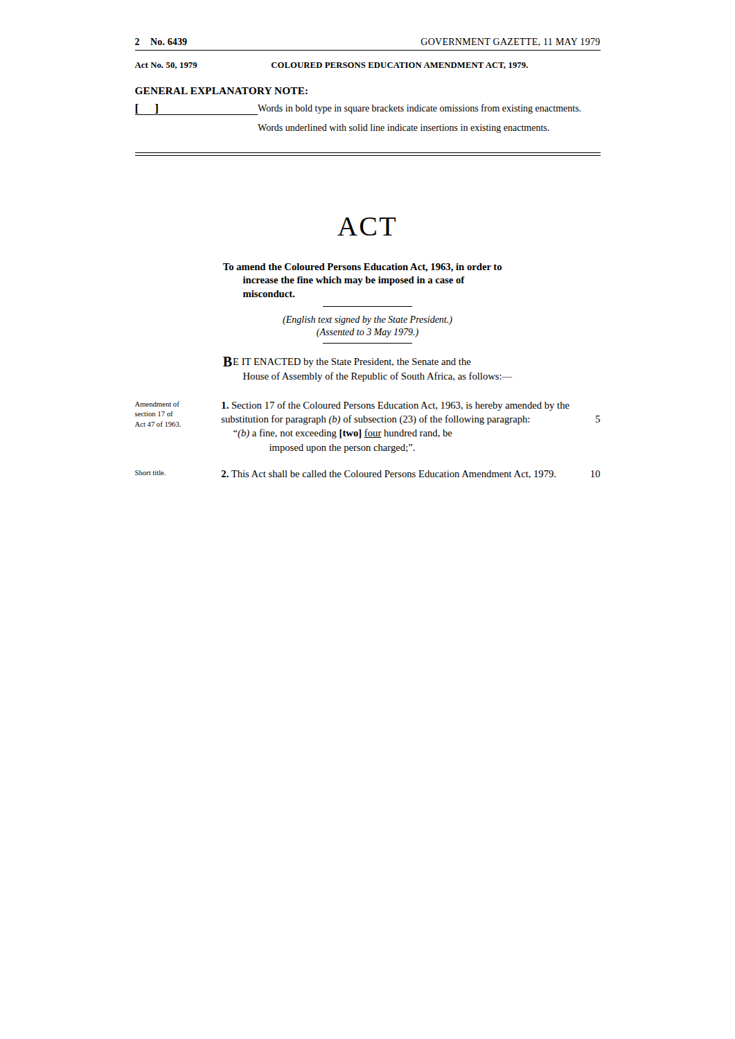2 No. 6439
GOVERNMENT GAZETTE, 11 MAY 1979
Act No. 50, 1979
COLOURED PERSONS EDUCATION AMENDMENT ACT, 1979.
GENERAL EXPLANATORY NOTE:
| [ | ] | Words in bold type in square brackets indicate omissions from existing enactments. |
| | Words underlined with solid line indicate insertions in existing enactments. |
ACT
To amend the Coloured Persons Education Act, 1963, in order to increase the fine which may be imposed in a case of misconduct.
(English text signed by the State President.)
(Assented to 3 May 1979.)
BE IT ENACTED by the State President, the Senate and the
House of Assembly of the Republic of South Africa, as follows:—
Amendment of
section 17 of
Act 47 of 1963.
1. Section 17 of the Coloured Persons Education Act, 1963, is hereby amended by the substitution for paragraph (b) of 5 subsection (23) of the following paragraph:
“(b) a fine, not exceeding [two] four hundred rand, be imposed upon the person charged;”.
Short title.
2. This Act shall be called the Coloured Persons Education Amendment Act, 1979. 10